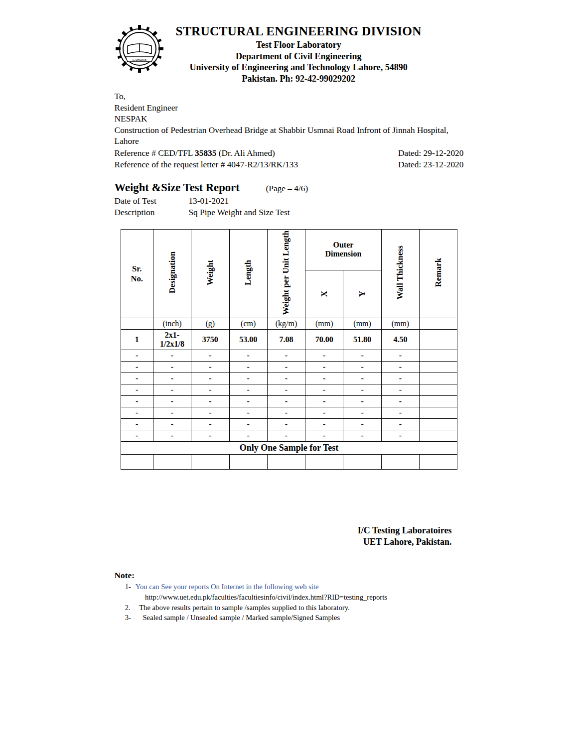LAHORE
STRUCTURAL ENGINEERING DIVISION
Test Floor Laboratory
Department of Civil Engineering
University of Engineering and Technology Lahore, 54890
Pakistan. Ph: 92-42-99029202
To,
Resident Engineer
NESPAK
Construction of Pedestrian Overhead Bridge at Shabbir Usmnai Road Infront of Jinnah Hospital, Lahore
Reference # CED/TFL 35835 (Dr. Ali Ahmed) Dated: 29-12-2020
Reference of the request letter # 4047-R2/13/RK/133 Dated: 23-12-2020
Weight &Size Test Report (Page – 4/6)
Date of Test13-01-2021
Description Sq Pipe Weight and Size Test
| Sr. No. | Designation | Weight | Length | Weight per Unit Length | Outer Dimension | Wall Thickness | Remark |
| --- | --- | --- | --- | --- | --- | --- | --- |
| X | Y |
| | (inch) | (g) | (cm) | (kg/m) | (mm) | (mm) | (mm) | |
| 1 | 2x1-1/2x1/8 | 3750 | 53.00 | 7.08 | 70.00 | 51.80 | 4.50 | |
| - | - | - | - | - | - | - | - | |
| - | - | - | - | - | - | - | - | |
| - | - | - | - | - | - | - | - | |
| - | - | - | - | - | - | - | - | |
| - | - | - | - | - | - | - | - | |
| - | - | - | - | - | - | - | - | |
| - | - | - | - | - | - | - | - | |
| - | - | - | - | - | - | - | - | |
| Only One Sample for Test |
I/C Testing Laboratoires
UET Lahore, Pakistan.
Note:
1-You can See your reports On Internet in the following web site
http://www.uet.edu.pk/faculties/facultiesinfo/civil/index.html?RID=testing_reports
2. The above results pertain to sample /samples supplied to this laboratory.
3- Sealed sample / Unsealed sample / Marked sample/Signed Samples